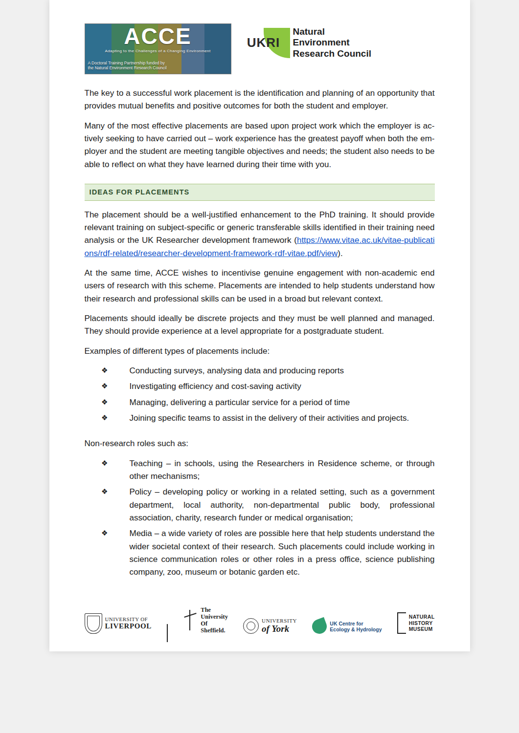ACCE Adapting to the Challenges of a Changing Environment A Doctoral Training Partnership funded by
the Natural Environment Research Council
UKRI
Natural
Environment
Research Council
The key to a successful work placement is the identification and planning of an opportunity that provides mutual benefits and positive outcomes for both the student and employer.
Many of the most effective placements are based upon project work which the employer is actively seeking to have carried out – work experience has the greatest payoff when both the employer and the student are meeting tangible objectives and needs; the student also needs to be able to reflect on what they have learned during their time with you.
Ideas for placements
The placement should be a well-justified enhancement to the PhD training. It should provide relevant training on subject-specific or generic transferable skills identified in their training need analysis or the UK Researcher development framework (https://www.vitae.ac.uk/vitae-publications/rdf-related/researcher-development-framework-rdf-vitae.pdf/view).
At the same time, ACCE wishes to incentivise genuine engagement with non-academic end users of research with this scheme. Placements are intended to help students understand how their research and professional skills can be used in a broad but relevant context.
Placements should ideally be discrete projects and they must be well planned and managed. They should provide experience at a level appropriate for a postgraduate student.
Examples of different types of placements include:
Conducting surveys, analysing data and producing reports
Investigating efficiency and cost-saving activity
Managing, delivering a particular service for a period of time
Joining specific teams to assist in the delivery of their activities and projects.
Non-research roles such as:
Teaching – in schools, using the Researchers in Residence scheme, or through other mechanisms;
Policy – developing policy or working in a related setting, such as a government department, local authority, non-departmental public body, professional association, charity, research funder or medical organisation;
Media – a wide variety of roles are possible here that help students understand the wider societal context of their research. Such placements could include working in science communication roles or other roles in a press office, science publishing company, zoo, museum or botanic garden etc.
UNIVERSITY OFLIVERPOOL
The
University
Of
Sheffield.
UNIVERSITY of York
UK Centre for
Ecology & Hydrology
NATURAL
HISTORY
MUSEUM